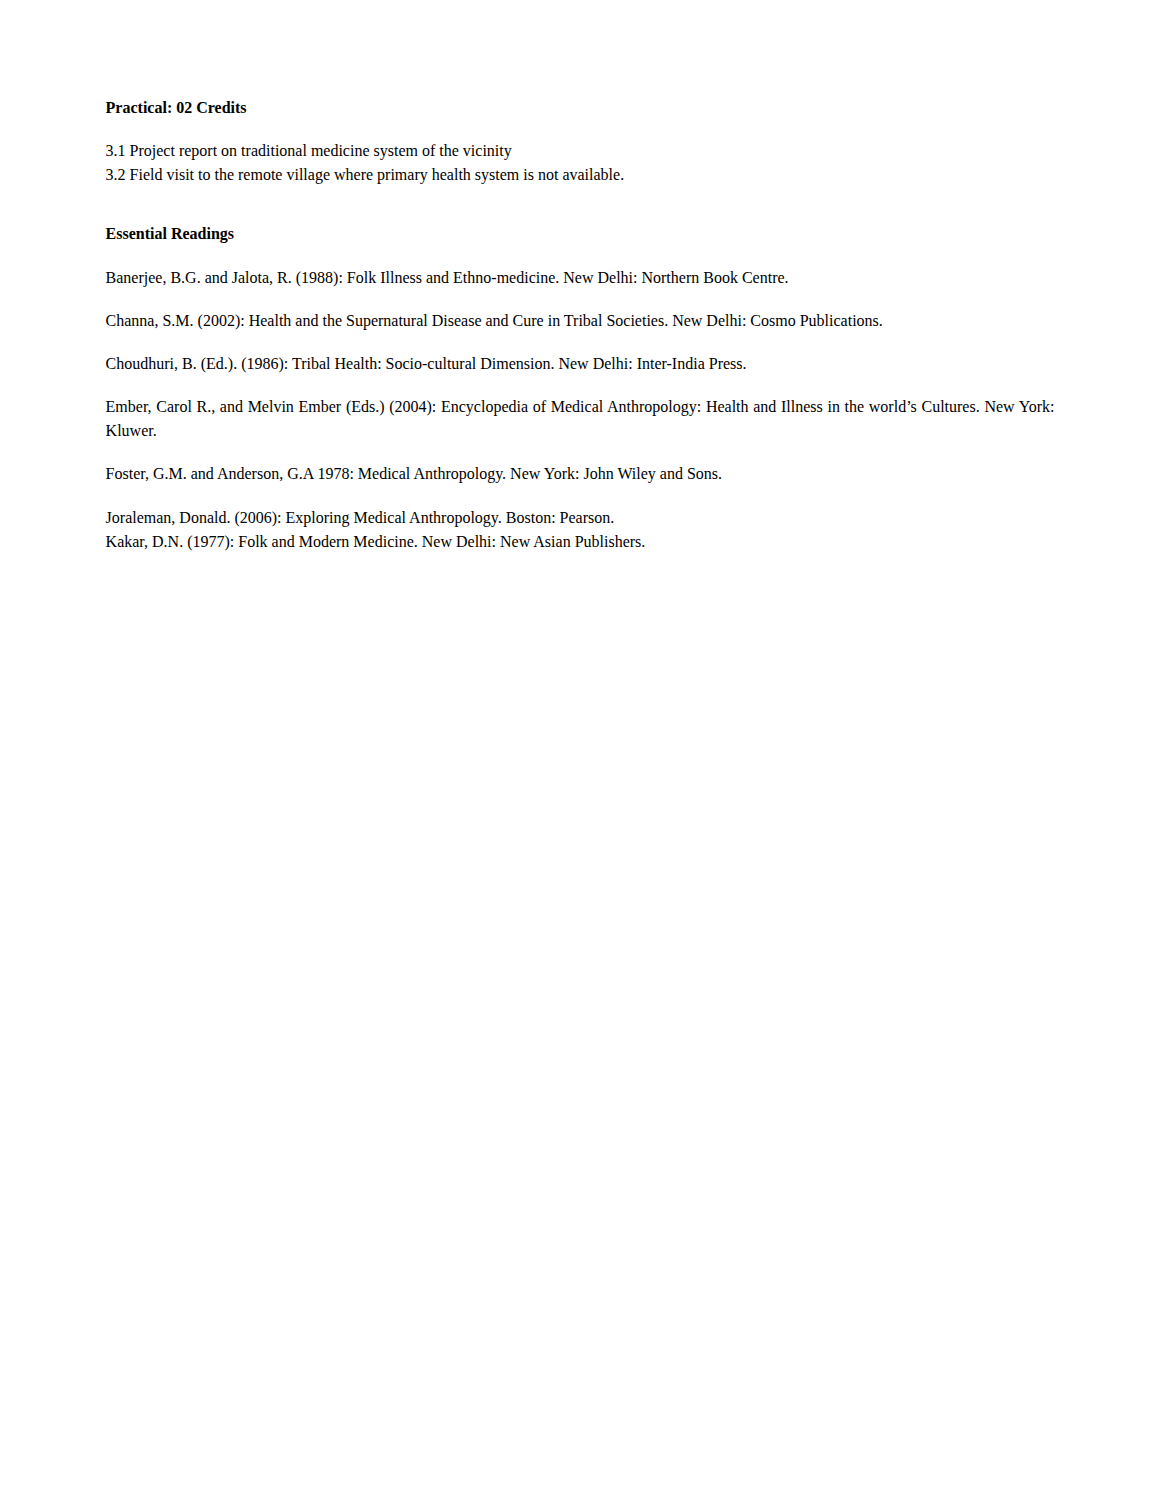Practical: 02 Credits
3.1 Project report on traditional medicine system of the vicinity
3.2 Field visit to the remote village where primary health system is not available.
Essential Readings
Banerjee, B.G. and Jalota, R. (1988): Folk Illness and Ethno-medicine. New Delhi: Northern Book Centre.
Channa, S.M. (2002): Health and the Supernatural Disease and Cure in Tribal Societies. New Delhi: Cosmo Publications.
Choudhuri, B. (Ed.). (1986): Tribal Health: Socio-cultural Dimension. New Delhi: Inter-India Press.
Ember, Carol R., and Melvin Ember (Eds.) (2004): Encyclopedia of Medical Anthropology: Health and Illness in the world’s Cultures. New York: Kluwer.
Foster, G.M. and Anderson, G.A 1978: Medical Anthropology. New York: John Wiley and Sons.
Joraleman, Donald. (2006): Exploring Medical Anthropology. Boston: Pearson.
Kakar, D.N. (1977): Folk and Modern Medicine. New Delhi: New Asian Publishers.